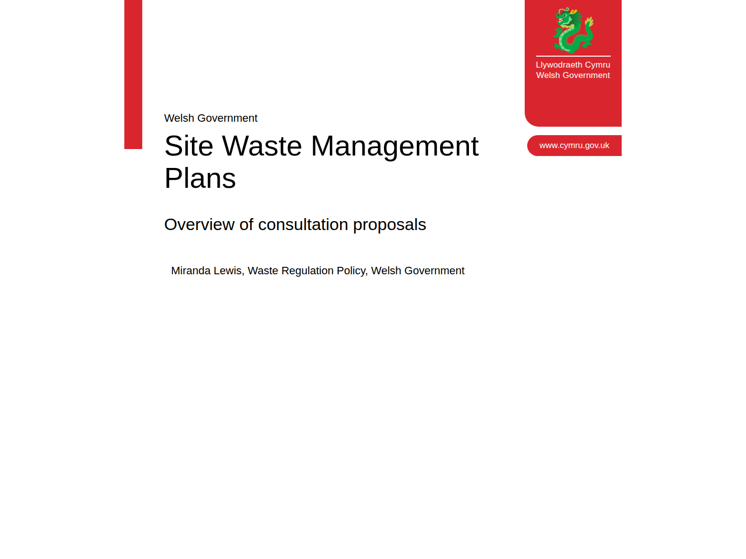🐉
Llywodraeth Cymru
Welsh Government
www.cymru.gov.uk
Welsh Government
Site Waste Management Plans
Overview of consultation proposals
Miranda Lewis, Waste Regulation Policy, Welsh Government